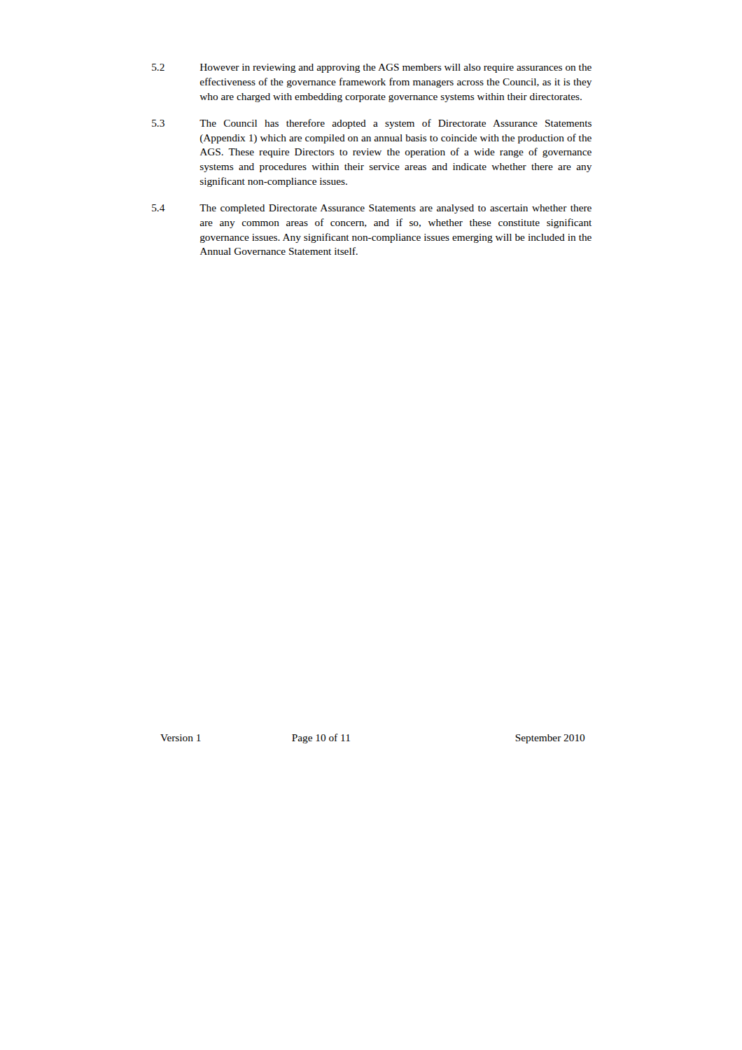5.2
However in reviewing and approving the AGS members will also require assurances on the effectiveness of the governance framework from managers across the Council, as it is they who are charged with embedding corporate governance systems within their directorates.
5.3
The Council has therefore adopted a system of Directorate Assurance Statements (Appendix 1) which are compiled on an annual basis to coincide with the production of the AGS. These require Directors to review the operation of a wide range of governance systems and procedures within their service areas and indicate whether there are any significant non-compliance issues.
5.4
The completed Directorate Assurance Statements are analysed to ascertain whether there are any common areas of concern, and if so, whether these constitute significant governance issues. Any significant non-compliance issues emerging will be included in the Annual Governance Statement itself.
Version 1
Page 10 of 11
September 2010